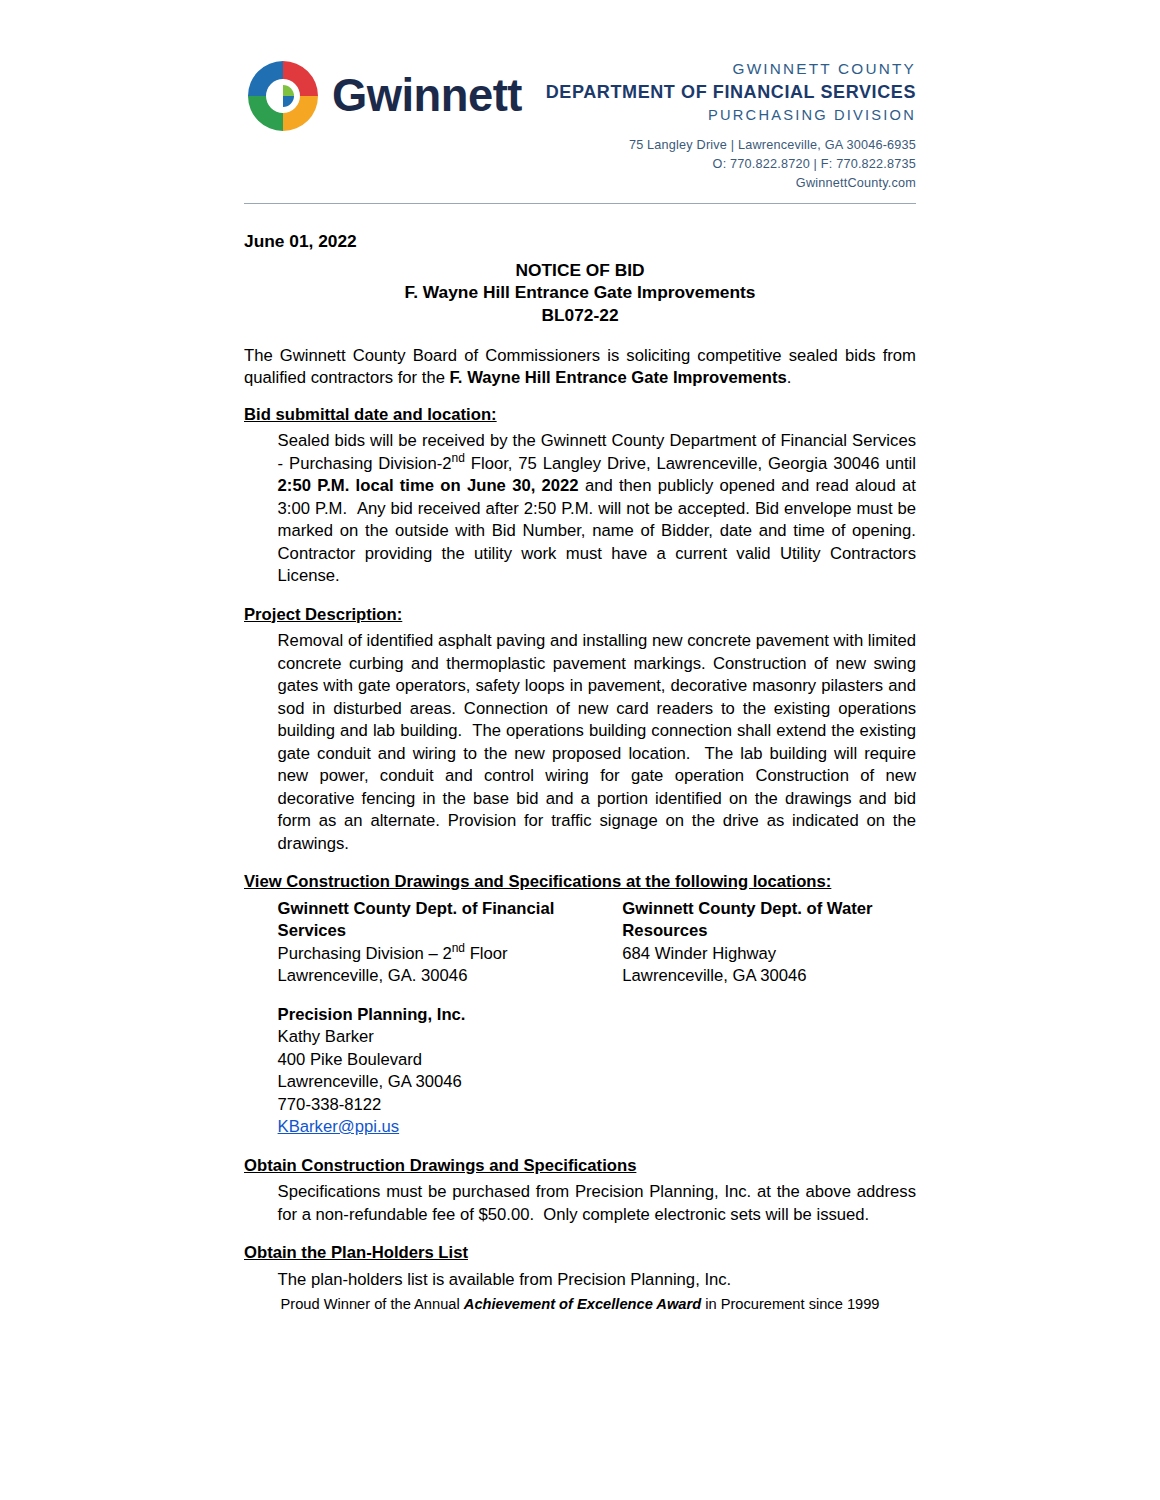Gwinnett
GWINNETT COUNTY
DEPARTMENT OF FINANCIAL SERVICES
PURCHASING DIVISION
75 Langley Drive | Lawrenceville, GA 30046-6935
O: 770.822.8720 | F: 770.822.8735
GwinnettCounty.com
June 01, 2022
NOTICE OF BID
F. Wayne Hill Entrance Gate Improvements
BL072-22
The Gwinnett County Board of Commissioners is soliciting competitive sealed bids from qualified contractors for the F. Wayne Hill Entrance Gate Improvements.
Bid submittal date and location:
Sealed bids will be received by the Gwinnett County Department of Financial Services - Purchasing Division-2nd Floor, 75 Langley Drive, Lawrenceville, Georgia 30046 until 2:50 P.M. local time on June 30, 2022 and then publicly opened and read aloud at 3:00 P.M. Any bid received after 2:50 P.M. will not be accepted. Bid envelope must be marked on the outside with Bid Number, name of Bidder, date and time of opening. Contractor providing the utility work must have a current valid Utility Contractors License.
Project Description:
Removal of identified asphalt paving and installing new concrete pavement with limited concrete curbing and thermoplastic pavement markings. Construction of new swing gates with gate operators, safety loops in pavement, decorative masonry pilasters and sod in disturbed areas. Connection of new card readers to the existing operations building and lab building. The operations building connection shall extend the existing gate conduit and wiring to the new proposed location. The lab building will require new power, conduit and control wiring for gate operation Construction of new decorative fencing in the base bid and a portion identified on the drawings and bid form as an alternate. Provision for traffic signage on the drive as indicated on the drawings.
View Construction Drawings and Specifications at the following locations:
| Gwinnett County Dept. of Financial Services | Gwinnett County Dept. of Water Resources |
| Purchasing Division – 2 nd Floor | 684 Winder Highway |
| Lawrenceville, GA. 30046 | Lawrenceville, GA 30046 |
Precision Planning, Inc.
Kathy Barker
400 Pike Boulevard
Lawrenceville, GA 30046
770-338-8122
KBarker@ppi.us
Obtain Construction Drawings and Specifications
Specifications must be purchased from Precision Planning, Inc. at the above address for a non-refundable fee of $50.00. Only complete electronic sets will be issued.
Obtain the Plan-Holders List
The plan-holders list is available from Precision Planning, Inc.
Proud Winner of the Annual Achievement of Excellence Award in Procurement since 1999